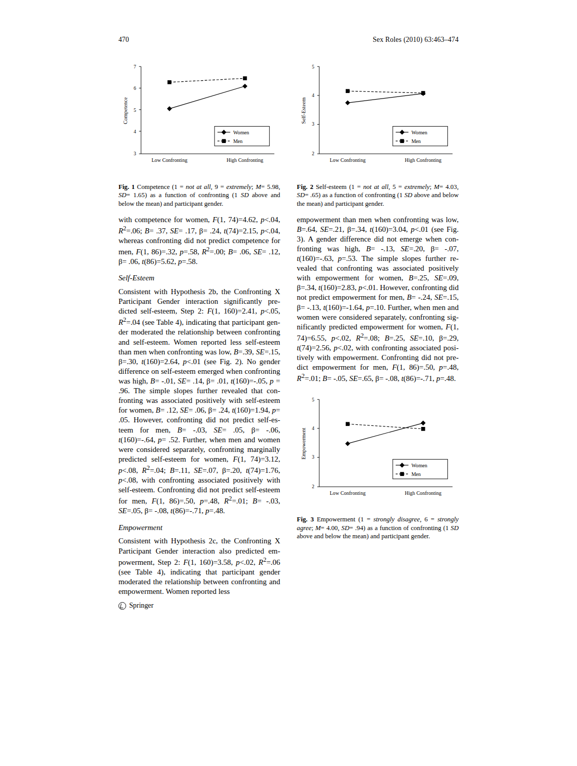470
Sex Roles (2010) 63:463–474
7 6 5 4 3 Competence Low Confronting High Confronting Women Men
Fig. 1 Competence (1 = not at all, 9 = extremely; M= 5.98, SD= 1.65) as a function of confronting (1 SD above and below the mean) and participant gender.
with competence for women, F(1, 74)=4.62, p<.04, R2=.06; B= .37, SE= .17, β= .24, t(74)=2.15, p<.04, whereas confronting did not predict competence for men, F(1, 86)=.32, p=.58, R2=.00; B= .06, SE= .12, β= .06, t(86)=5.62, p=.58.
Self-Esteem
Consistent with Hypothesis 2b, the Confronting X Participant Gender interaction significantly predicted self-esteem, Step 2: F(1, 160)=2.41, p<.05, R2=.04 (see Table 4), indicating that participant gender moderated the relationship between confronting and self-esteem. Women reported less self-esteem than men when confronting was low, B=.39, SE=.15, β=.30, t(160)=2.64, p<.01 (see Fig. 2). No gender difference on self-esteem emerged when confronting was high, B= -.01, SE= .14, β= .01, t(160)=-.05, p = .96. The simple slopes further revealed that confronting was associated positively with self-esteem for women, B= .12, SE= .06, β= .24, t(160)=1.94, p= .05. However, confronting did not predict self-esteem for men, B= -.03, SE= .05, β= -.06, t(160)=-.64, p= .52. Further, when men and women were considered separately, confronting marginally predicted self-esteem for women, F(1, 74)=3.12, p<.08, R2=.04; B=.11, SE=.07, β=.20, t(74)=1.76, p<.08, with confronting associated positively with self-esteem. Confronting did not predict self-esteem for men, F(1, 86)=.50, p=.48, R2=.01; B= -.03, SE=.05, β= -.08, t(86)=-.71, p=.48.
Empowerment
Consistent with Hypothesis 2c, the Confronting X Participant Gender interaction also predicted empowerment, Step 2: F(1, 160)=3.58, p<.02, R2=.06 (see Table 4), indicating that participant gender moderated the relationship between confronting and empowerment. Women reported less
5 4 3 2 Self-Esteem Low Confronting High Confronting Women Men
Fig. 2 Self-esteem (1 = not at all, 5 = extremely; M= 4.03, SD= .65) as a function of confronting (1 SD above and below the mean) and participant gender.
empowerment than men when confronting was low, B=.64, SE=.21, β=.34, t(160)=3.04, p<.01 (see Fig. 3). A gender difference did not emerge when confronting was high, B= -.13, SE=.20, β= -.07, t(160)=-.63, p=.53. The simple slopes further revealed that confronting was associated positively with empowerment for women, B=.25, SE=.09, β=.34, t(160)=2.83, p<.01. However, confronting did not predict empowerment for men, B= -.24, SE=.15, β= -.13, t(160)=-1.64, p=.10. Further, when men and women were considered separately, confronting significantly predicted empowerment for women, F(1, 74)=6.55, p<.02, R2=.08; B=.25, SE=.10, β=.29, t(74)=2.56, p<.02, with confronting associated positively with empowerment. Confronting did not predict empowerment for men, F(1, 86)=.50, p=.48, R2=.01; B= -.05, SE=.65, β= -.08, t(86)=-.71, p=.48.
5 4 3 2 Empowerment Low Confronting High Confronting Women Men
Fig. 3 Empowerment (1 = strongly disagree, 6 = strongly agree; M= 4.00, SD= .94) as a function of confronting (1 SD above and below the mean) and participant gender.
Springer